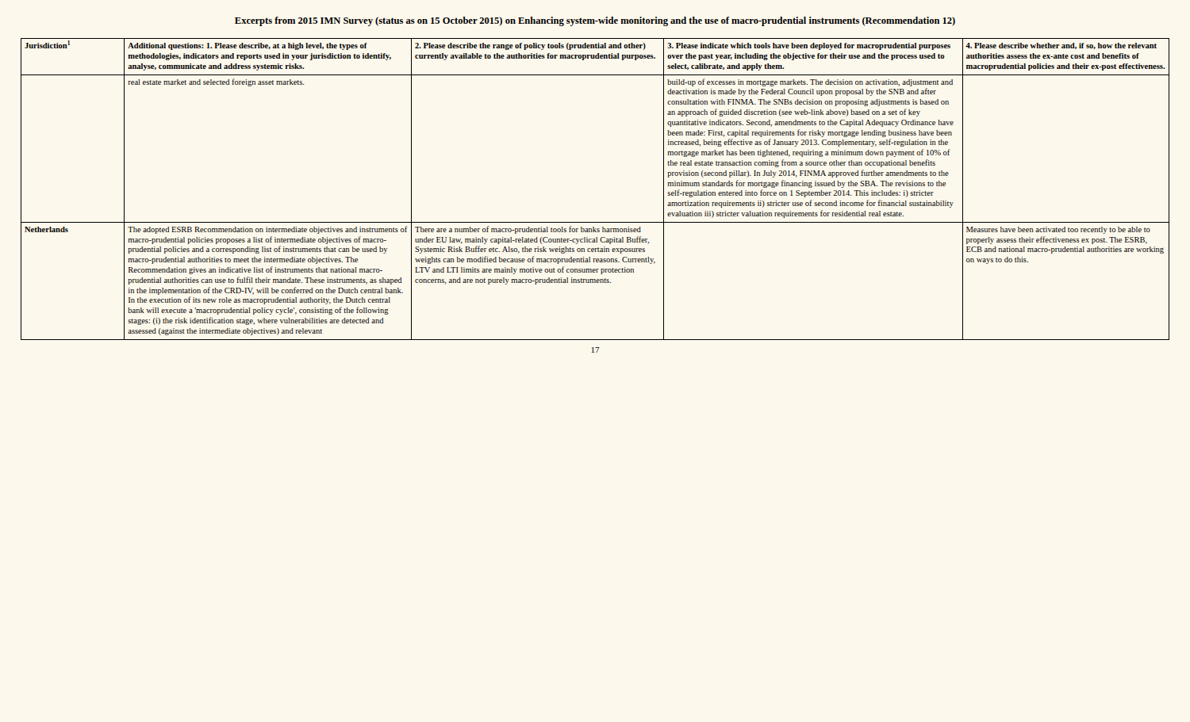Excerpts from 2015 IMN Survey (status as on 15 October 2015) on Enhancing system-wide monitoring and the use of macro-prudential instruments (Recommendation 12)
| Jurisdiction 1 | Additional questions: 1. Please describe, at a high level, the types of methodologies, indicators and reports used in your jurisdiction to identify, analyse, communicate and address systemic risks. | 2. Please describe the range of policy tools (prudential and other) currently available to the authorities for macroprudential purposes. | 3. Please indicate which tools have been deployed for macroprudential purposes over the past year, including the objective for their use and the process used to select, calibrate, and apply them. | 4. Please describe whether and, if so, how the relevant authorities assess the ex-ante cost and benefits of macroprudential policies and their ex-post effectiveness. |
| --- | --- | --- | --- | --- |
| | real estate market and selected foreign asset markets. | | build-up of excesses in mortgage markets. The decision on activation, adjustment and deactivation is made by the Federal Council upon proposal by the SNB and after consultation with FINMA. The SNBs decision on proposing adjustments is based on an approach of guided discretion (see web-link above) based on a set of key quantitative indicators. Second, amendments to the Capital Adequacy Ordinance have been made: First, capital requirements for risky mortgage lending business have been increased, being effective as of January 2013. Complementary, self-regulation in the mortgage market has been tightened, requiring a minimum down payment of 10% of the real estate transaction coming from a source other than occupational benefits provision (second pillar). In July 2014, FINMA approved further amendments to the minimum standards for mortgage financing issued by the SBA. The revisions to the self-regulation entered into force on 1 September 2014. This includes: i) stricter amortization requirements ii) stricter use of second income for financial sustainability evaluation iii) stricter valuation requirements for residential real estate. | |
| Netherlands | The adopted ESRB Recommendation on intermediate objectives and instruments of macro-prudential policies proposes a list of intermediate objectives of macro-prudential policies and a corresponding list of instruments that can be used by macro-prudential authorities to meet the intermediate objectives. The Recommendation gives an indicative list of instruments that national macro-prudential authorities can use to fulfil their mandate. These instruments, as shaped in the implementation of the CRD-IV, will be conferred on the Dutch central bank. In the execution of its new role as macroprudential authority, the Dutch central bank will execute a 'macroprudential policy cycle', consisting of the following stages: (i) the risk identification stage, where vulnerabilities are detected and assessed (against the intermediate objectives) and relevant | There are a number of macro-prudential tools for banks harmonised under EU law, mainly capital-related (Counter-cyclical Capital Buffer, Systemic Risk Buffer etc. Also, the risk weights on certain exposures weights can be modified because of macroprudential reasons. Currently, LTV and LTI limits are mainly motive out of consumer protection concerns, and are not purely macro-prudential instruments. | | Measures have been activated too recently to be able to properly assess their effectiveness ex post. The ESRB, ECB and national macro-prudential authorities are working on ways to do this. |
17